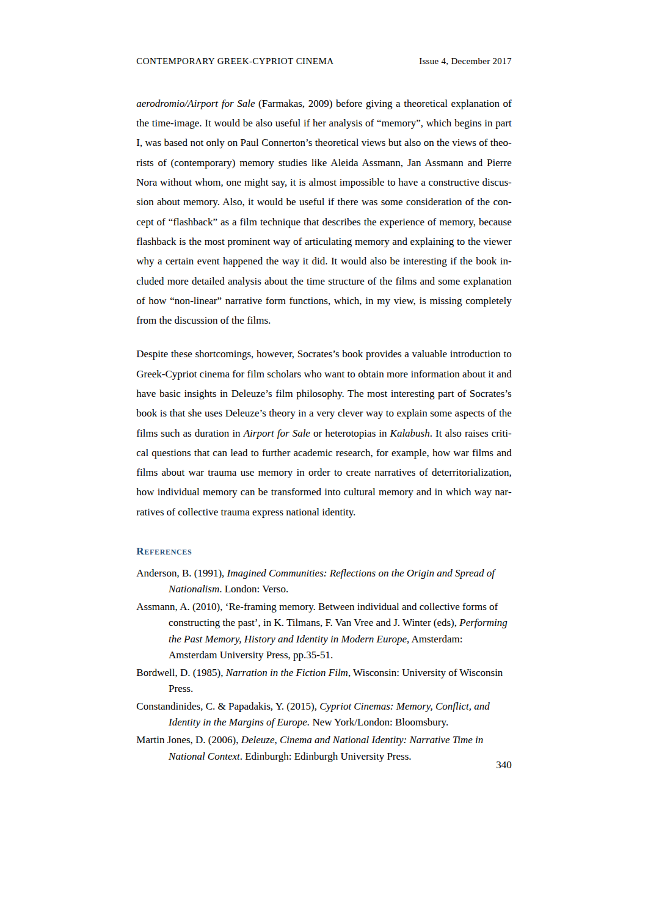Contemporary Greek-Cypriot Cinema Issue 4, December 2017
aerodromio/Airport for Sale (Farmakas, 2009) before giving a theoretical explanation of the time-image. It would be also useful if her analysis of “memory”, which begins in part I, was based not only on Paul Connerton’s theoretical views but also on the views of theorists of (contemporary) memory studies like Aleida Assmann, Jan Assmann and Pierre Nora without whom, one might say, it is almost impossible to have a constructive discussion about memory. Also, it would be useful if there was some consideration of the concept of “flashback” as a film technique that describes the experience of memory, because flashback is the most prominent way of articulating memory and explaining to the viewer why a certain event happened the way it did. It would also be interesting if the book included more detailed analysis about the time structure of the films and some explanation of how “non-linear” narrative form functions, which, in my view, is missing completely from the discussion of the films.
Despite these shortcomings, however, Socrates’s book provides a valuable introduction to Greek-Cypriot cinema for film scholars who want to obtain more information about it and have basic insights in Deleuze’s film philosophy. The most interesting part of Socrates’s book is that she uses Deleuze’s theory in a very clever way to explain some aspects of the films such as duration in Airport for Sale or heterotopias in Kalabush. It also raises critical questions that can lead to further academic research, for example, how war films and films about war trauma use memory in order to create narratives of deterritorialization, how individual memory can be transformed into cultural memory and in which way narratives of collective trauma express national identity.
References
Anderson, B. (1991), Imagined Communities: Reflections on the Origin and Spread of Nationalism. London: Verso.
Assmann, A. (2010), ‘Re-framing memory. Between individual and collective forms of constructing the past’, in K. Tilmans, F. Van Vree and J. Winter (eds), Performing the Past Memory, History and Identity in Modern Europe, Amsterdam: Amsterdam University Press, pp.35-51.
Bordwell, D. (1985), Narration in the Fiction Film, Wisconsin: University of Wisconsin Press.
Constandinides, C. & Papadakis, Y. (2015), Cypriot Cinemas: Memory, Conflict, and Identity in the Margins of Europe. New York/London: Bloomsbury.
Martin Jones, D. (2006), Deleuze, Cinema and National Identity: Narrative Time in National Context. Edinburgh: Edinburgh University Press.
340